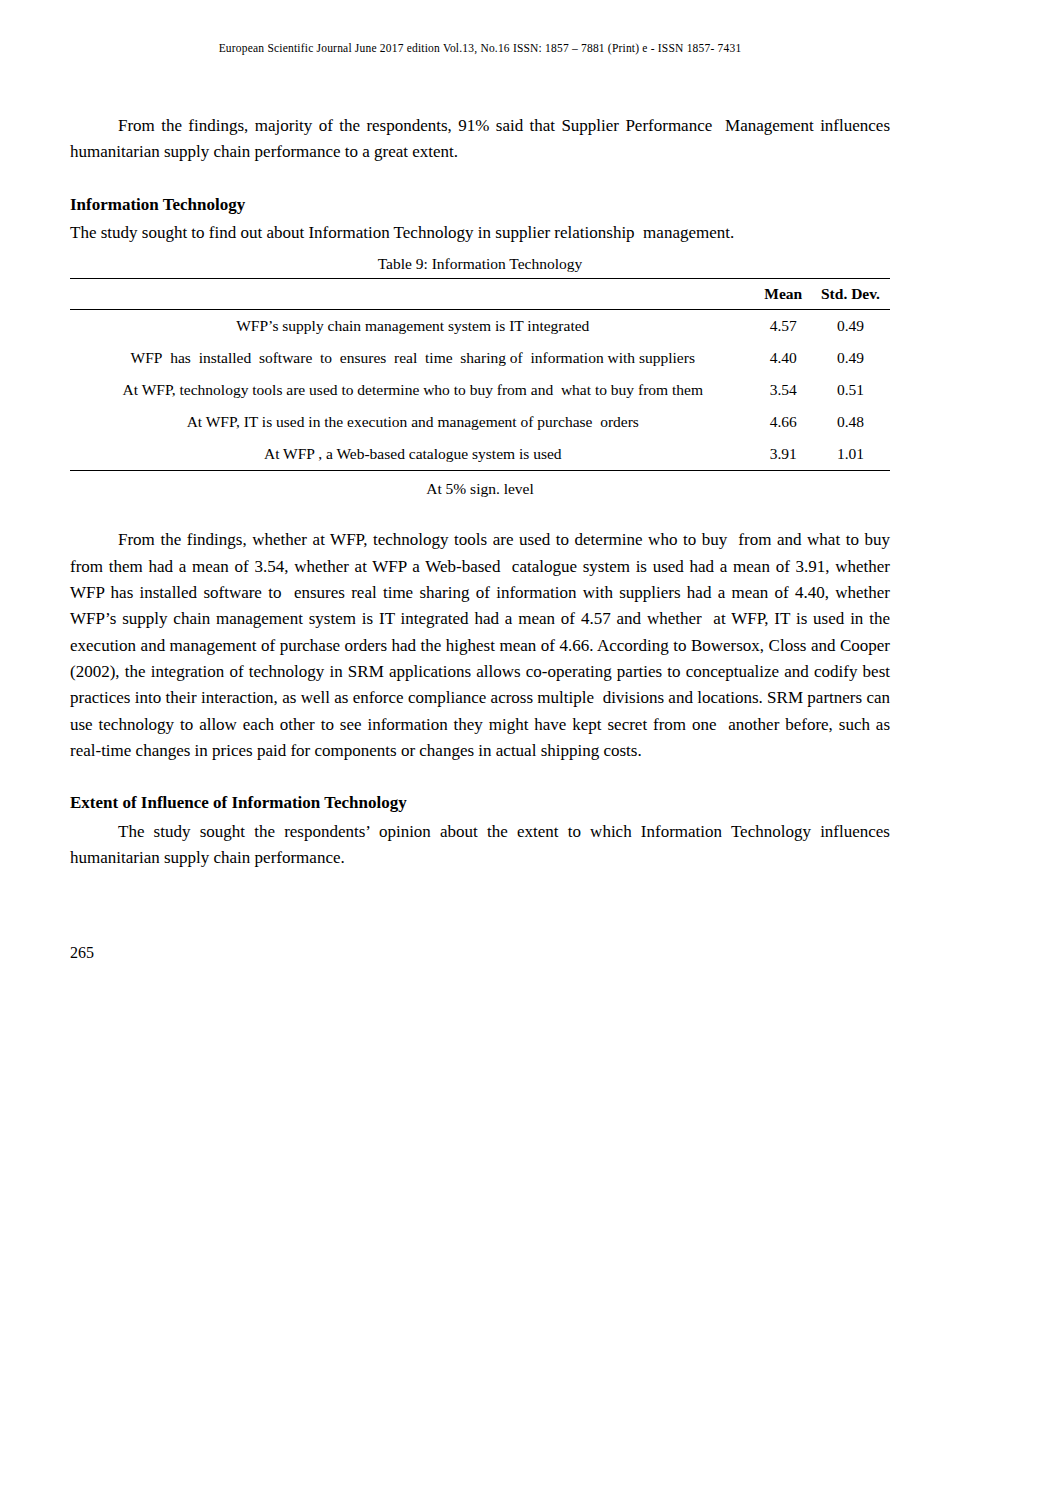European Scientific Journal June 2017 edition Vol.13, No.16 ISSN: 1857 – 7881 (Print) e - ISSN 1857- 7431
From the findings, majority of the respondents, 91% said that Supplier Performance Management influences humanitarian supply chain performance to a great extent.
Information Technology
The study sought to find out about Information Technology in supplier relationship management.
Table 9: Information Technology
| | Mean | Std. Dev. |
| --- | --- | --- |
| WFP’s supply chain management system is IT integrated | 4.57 | 0.49 |
| WFP has installed software to ensures real time sharing of information with suppliers | 4.40 | 0.49 |
| At WFP, technology tools are used to determine who to buy from and what to buy from them | 3.54 | 0.51 |
| At WFP, IT is used in the execution and management of purchase orders | 4.66 | 0.48 |
| At WFP , a Web-based catalogue system is used | 3.91 | 1.01 |
At 5% sign. level
From the findings, whether at WFP, technology tools are used to determine who to buy from and what to buy from them had a mean of 3.54, whether at WFP a Web-based catalogue system is used had a mean of 3.91, whether WFP has installed software to ensures real time sharing of information with suppliers had a mean of 4.40, whether WFP’s supply chain management system is IT integrated had a mean of 4.57 and whether at WFP, IT is used in the execution and management of purchase orders had the highest mean of 4.66. According to Bowersox, Closs and Cooper (2002), the integration of technology in SRM applications allows co-operating parties to conceptualize and codify best practices into their interaction, as well as enforce compliance across multiple divisions and locations. SRM partners can use technology to allow each other to see information they might have kept secret from one another before, such as real-time changes in prices paid for components or changes in actual shipping costs.
Extent of Influence of Information Technology
The study sought the respondents’ opinion about the extent to which Information Technology influences humanitarian supply chain performance.
265